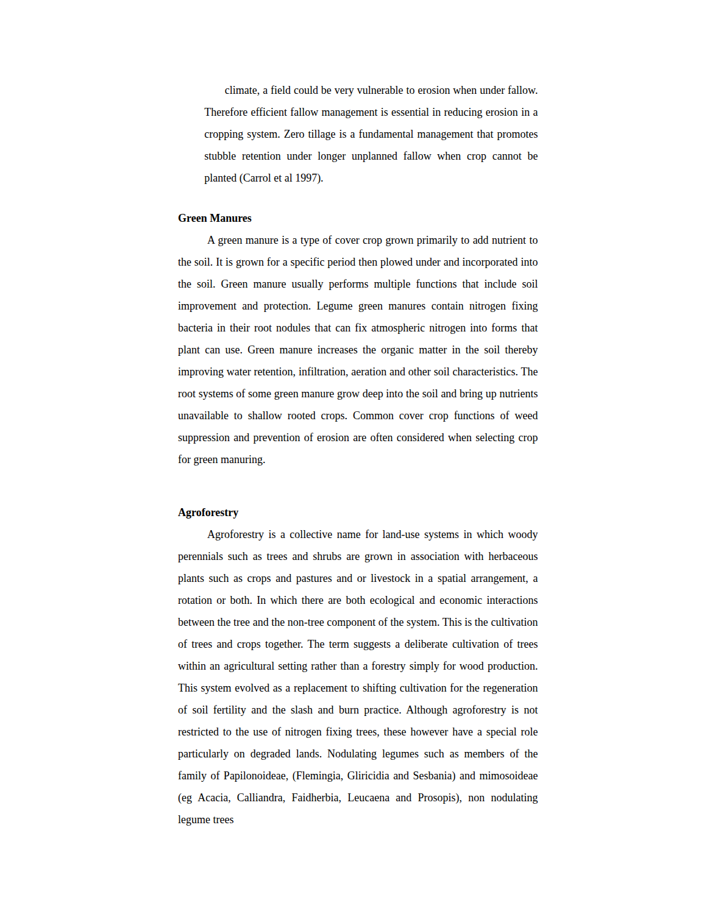climate, a field could be very vulnerable to erosion when under fallow. Therefore efficient fallow management is essential in reducing erosion in a cropping system. Zero tillage is a fundamental management that promotes stubble retention under longer unplanned fallow when crop cannot be planted (Carrol et al 1997).
Green Manures
A green manure is a type of cover crop grown primarily to add nutrient to the soil. It is grown for a specific period then plowed under and incorporated into the soil. Green manure usually performs multiple functions that include soil improvement and protection. Legume green manures contain nitrogen fixing bacteria in their root nodules that can fix atmospheric nitrogen into forms that plant can use. Green manure increases the organic matter in the soil thereby improving water retention, infiltration, aeration and other soil characteristics. The root systems of some green manure grow deep into the soil and bring up nutrients unavailable to shallow rooted crops. Common cover crop functions of weed suppression and prevention of erosion are often considered when selecting crop for green manuring.
Agroforestry
Agroforestry is a collective name for land-use systems in which woody perennials such as trees and shrubs are grown in association with herbaceous plants such as crops and pastures and or livestock in a spatial arrangement, a rotation or both. In which there are both ecological and economic interactions between the tree and the non-tree component of the system. This is the cultivation of trees and crops together. The term suggests a deliberate cultivation of trees within an agricultural setting rather than a forestry simply for wood production. This system evolved as a replacement to shifting cultivation for the regeneration of soil fertility and the slash and burn practice. Although agroforestry is not restricted to the use of nitrogen fixing trees, these however have a special role particularly on degraded lands. Nodulating legumes such as members of the family of Papilonoideae, (Flemingia, Gliricidia and Sesbania) and mimosoideae (eg Acacia, Calliandra, Faidherbia, Leucaena and Prosopis), non nodulating legume trees